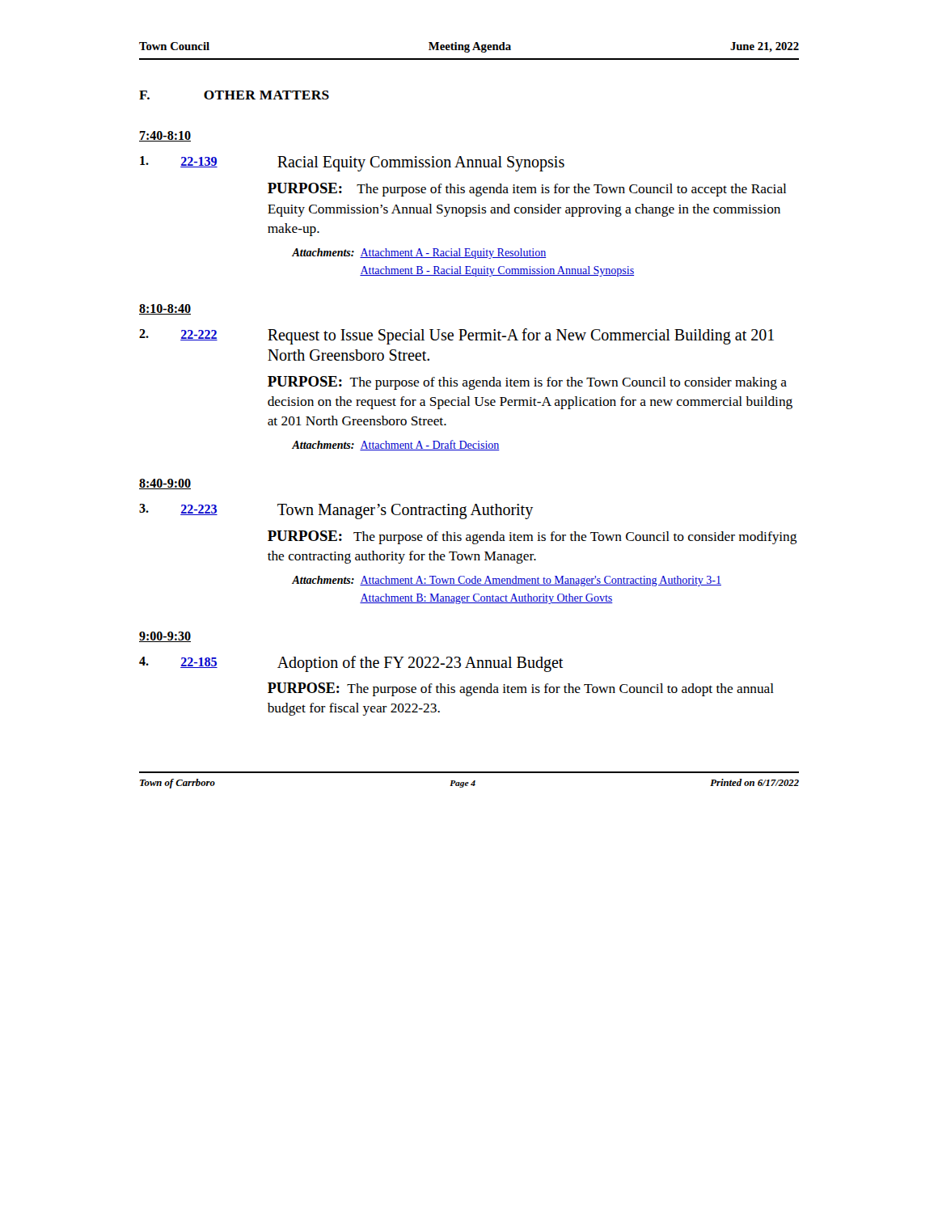Town Council Meeting Agenda June 21, 2022
F. OTHER MATTERS
7:40-8:10
1.
22-139
Racial Equity Commission Annual Synopsis
PURPOSE: The purpose of this agenda item is for the Town Council to accept the Racial Equity Commission’s Annual Synopsis and consider approving a change in the commission make-up.
Attachments:
Attachment A - Racial Equity Resolution Attachment B - Racial Equity Commission Annual Synopsis
8:10-8:40
2.
22-222
Request to Issue Special Use Permit-A for a New Commercial Building at 201 North Greensboro Street.
PURPOSE: The purpose of this agenda item is for the Town Council to consider making a decision on the request for a Special Use Permit-A application for a new commercial building at 201 North Greensboro Street.
Attachments:
Attachment A - Draft Decision
8:40-9:00
3.
22-223
Town Manager’s Contracting Authority
PURPOSE: The purpose of this agenda item is for the Town Council to consider modifying the contracting authority for the Town Manager.
Attachments:
Attachment A: Town Code Amendment to Manager's Contracting Authority 3-1 Attachment B: Manager Contact Authority Other Govts
9:00-9:30
4.
22-185
Adoption of the FY 2022-23 Annual Budget
PURPOSE: The purpose of this agenda item is for the Town Council to adopt the annual budget for fiscal year 2022-23.
Town of Carrboro Page 4 Printed on 6/17/2022